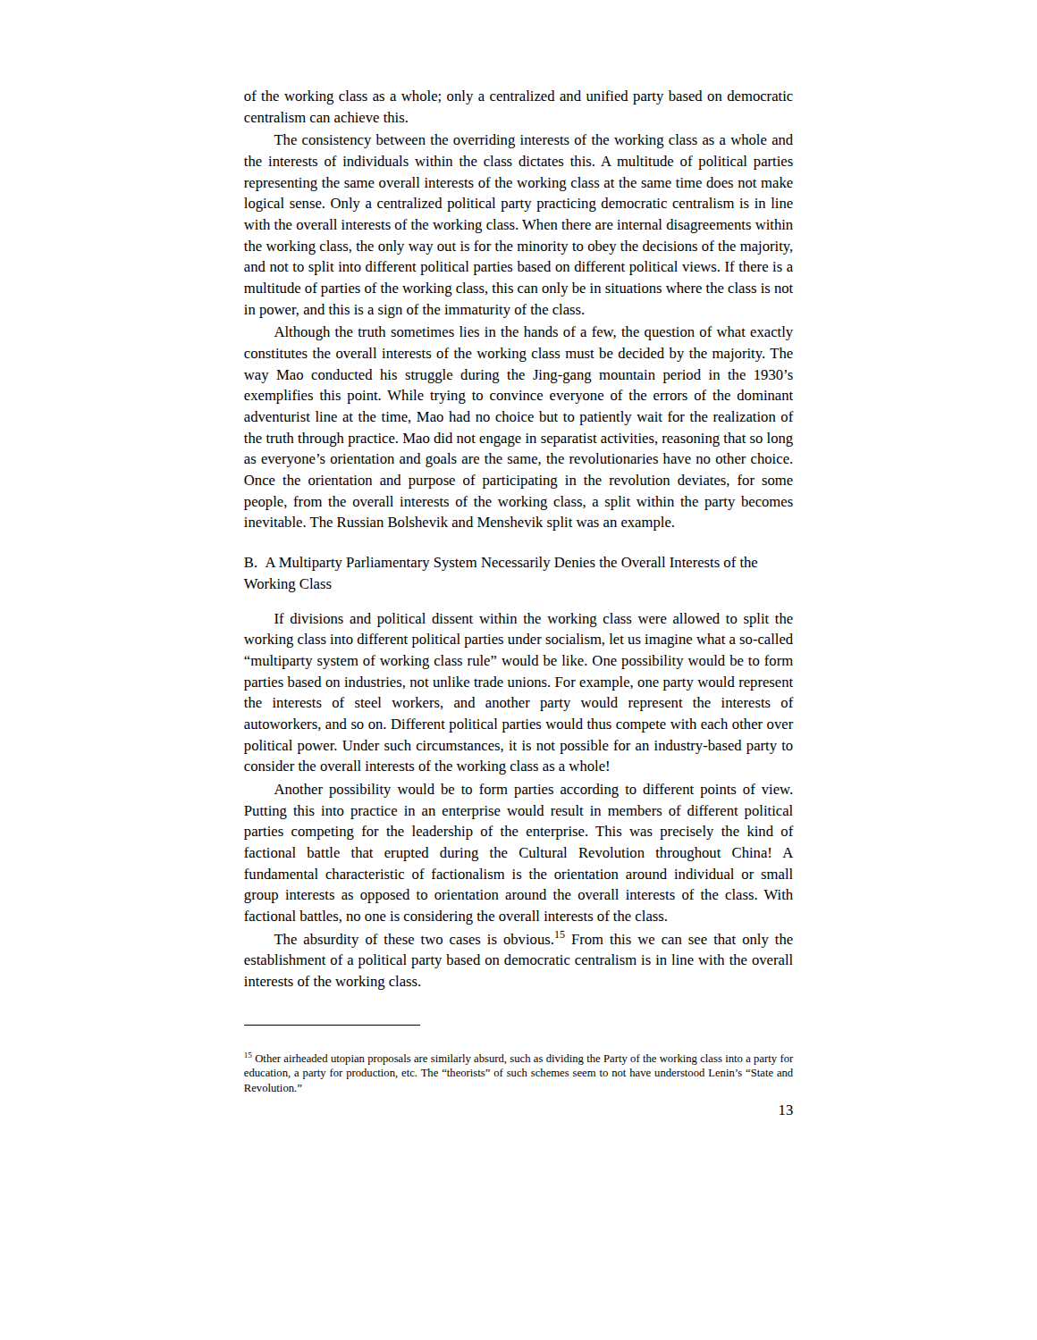of the working class as a whole; only a centralized and unified party based on democratic centralism can achieve this.
The consistency between the overriding interests of the working class as a whole and the interests of individuals within the class dictates this. A multitude of political parties representing the same overall interests of the working class at the same time does not make logical sense. Only a centralized political party practicing democratic centralism is in line with the overall interests of the working class. When there are internal disagreements within the working class, the only way out is for the minority to obey the decisions of the majority, and not to split into different political parties based on different political views. If there is a multitude of parties of the working class, this can only be in situations where the class is not in power, and this is a sign of the immaturity of the class.
Although the truth sometimes lies in the hands of a few, the question of what exactly constitutes the overall interests of the working class must be decided by the majority. The way Mao conducted his struggle during the Jing-gang mountain period in the 1930’s exemplifies this point. While trying to convince everyone of the errors of the dominant adventurist line at the time, Mao had no choice but to patiently wait for the realization of the truth through practice. Mao did not engage in separatist activities, reasoning that so long as everyone’s orientation and goals are the same, the revolutionaries have no other choice. Once the orientation and purpose of participating in the revolution deviates, for some people, from the overall interests of the working class, a split within the party becomes inevitable. The Russian Bolshevik and Menshevik split was an example.
B. A Multiparty Parliamentary System Necessarily Denies the Overall Interests of the Working Class
If divisions and political dissent within the working class were allowed to split the working class into different political parties under socialism, let us imagine what a so-called “multiparty system of working class rule” would be like. One possibility would be to form parties based on industries, not unlike trade unions. For example, one party would represent the interests of steel workers, and another party would represent the interests of autoworkers, and so on. Different political parties would thus compete with each other over political power. Under such circumstances, it is not possible for an industry-based party to consider the overall interests of the working class as a whole!
Another possibility would be to form parties according to different points of view. Putting this into practice in an enterprise would result in members of different political parties competing for the leadership of the enterprise. This was precisely the kind of factional battle that erupted during the Cultural Revolution throughout China! A fundamental characteristic of factionalism is the orientation around individual or small group interests as opposed to orientation around the overall interests of the class. With factional battles, no one is considering the overall interests of the class.
The absurdity of these two cases is obvious.15 From this we can see that only the establishment of a political party based on democratic centralism is in line with the overall interests of the working class.
15 Other airheaded utopian proposals are similarly absurd, such as dividing the Party of the working class into a party for education, a party for production, etc. The “theorists” of such schemes seem to not have understood Lenin’s “State and Revolution.”
13